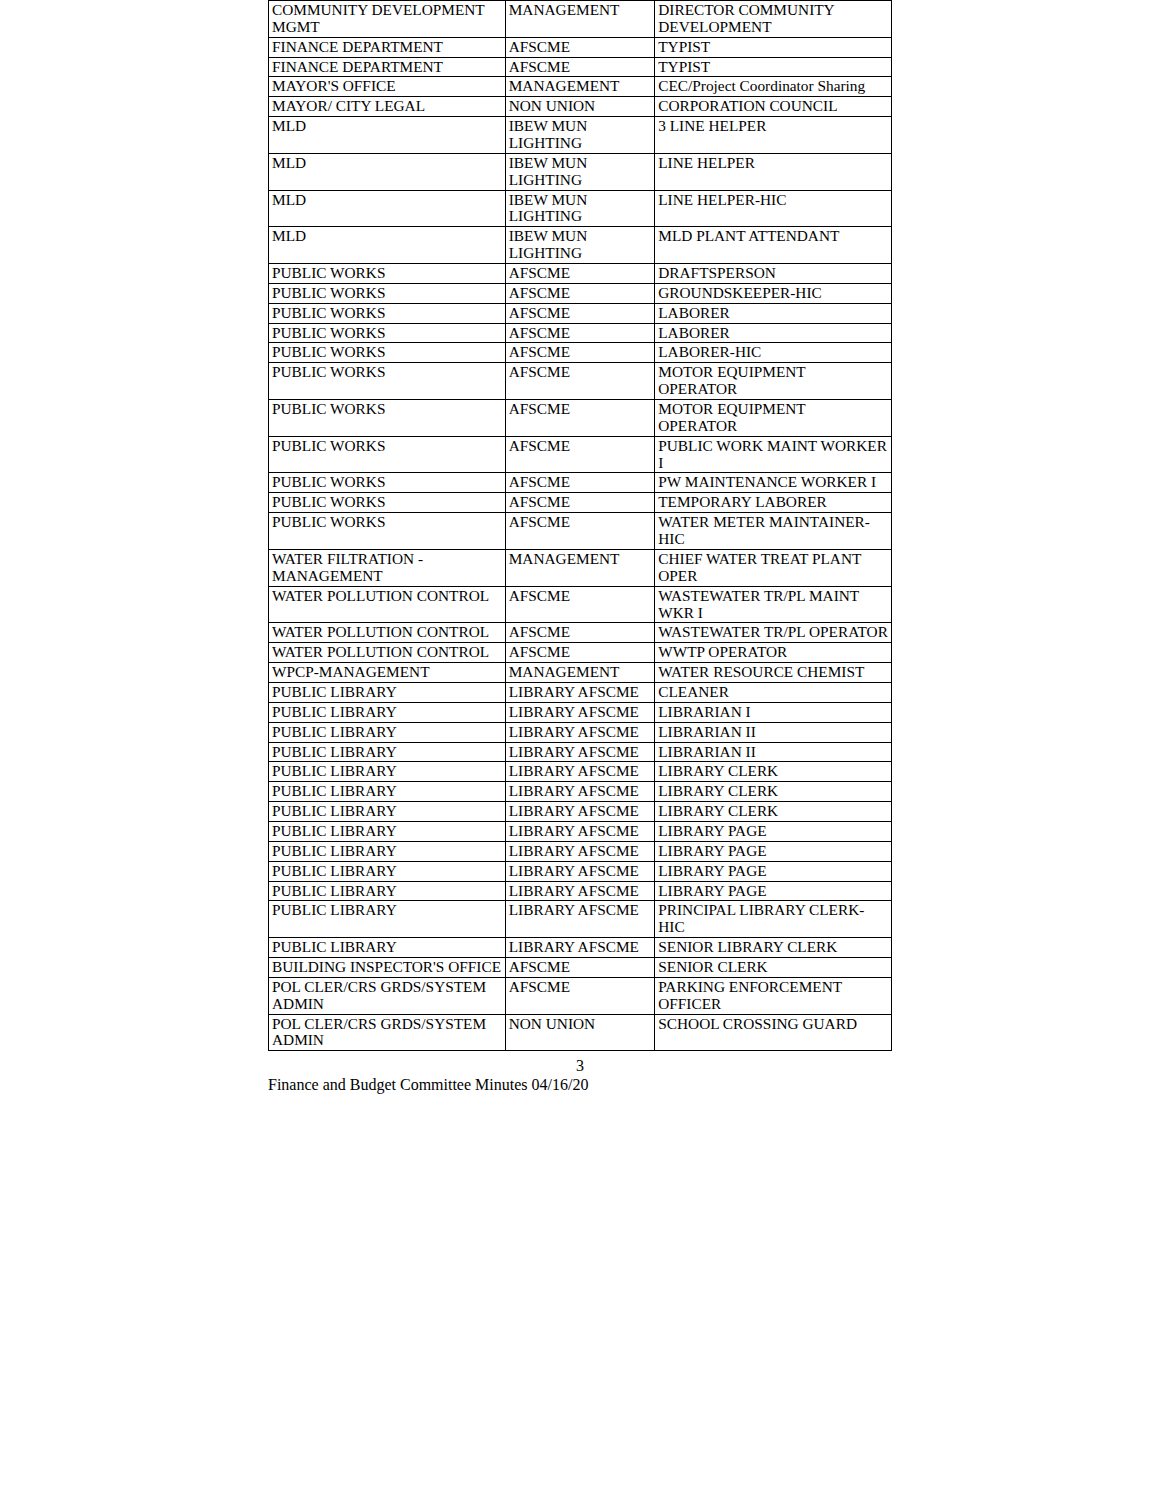| COMMUNITY DEVELOPMENT MGMT | MANAGEMENT | DIRECTOR COMMUNITY DEVELOPMENT |
| FINANCE DEPARTMENT | AFSCME | TYPIST |
| FINANCE DEPARTMENT | AFSCME | TYPIST |
| MAYOR'S OFFICE | MANAGEMENT | CEC/Project Coordinator Sharing |
| MAYOR/ CITY LEGAL | NON UNION | CORPORATION COUNCIL |
| MLD | IBEW MUN LIGHTING | 3 LINE HELPER |
| MLD | IBEW MUN LIGHTING | LINE HELPER |
| MLD | IBEW MUN LIGHTING | LINE HELPER-HIC |
| MLD | IBEW MUN LIGHTING | MLD PLANT ATTENDANT |
| PUBLIC WORKS | AFSCME | DRAFTSPERSON |
| PUBLIC WORKS | AFSCME | GROUNDSKEEPER-HIC |
| PUBLIC WORKS | AFSCME | LABORER |
| PUBLIC WORKS | AFSCME | LABORER |
| PUBLIC WORKS | AFSCME | LABORER-HIC |
| PUBLIC WORKS | AFSCME | MOTOR EQUIPMENT OPERATOR |
| PUBLIC WORKS | AFSCME | MOTOR EQUIPMENT OPERATOR |
| PUBLIC WORKS | AFSCME | PUBLIC WORK MAINT WORKER I |
| PUBLIC WORKS | AFSCME | PW MAINTENANCE WORKER I |
| PUBLIC WORKS | AFSCME | TEMPORARY LABORER |
| PUBLIC WORKS | AFSCME | WATER METER MAINTAINER-HIC |
| WATER FILTRATION -MANAGEMENT | MANAGEMENT | CHIEF WATER TREAT PLANT OPER |
| WATER POLLUTION CONTROL | AFSCME | WASTEWATER TR/PL MAINT WKR I |
| WATER POLLUTION CONTROL | AFSCME | WASTEWATER TR/PL OPERATOR |
| WATER POLLUTION CONTROL | AFSCME | WWTP OPERATOR |
| WPCP-MANAGEMENT | MANAGEMENT | WATER RESOURCE CHEMIST |
| PUBLIC LIBRARY | LIBRARY AFSCME | CLEANER |
| PUBLIC LIBRARY | LIBRARY AFSCME | LIBRARIAN I |
| PUBLIC LIBRARY | LIBRARY AFSCME | LIBRARIAN II |
| PUBLIC LIBRARY | LIBRARY AFSCME | LIBRARIAN II |
| PUBLIC LIBRARY | LIBRARY AFSCME | LIBRARY CLERK |
| PUBLIC LIBRARY | LIBRARY AFSCME | LIBRARY CLERK |
| PUBLIC LIBRARY | LIBRARY AFSCME | LIBRARY CLERK |
| PUBLIC LIBRARY | LIBRARY AFSCME | LIBRARY PAGE |
| PUBLIC LIBRARY | LIBRARY AFSCME | LIBRARY PAGE |
| PUBLIC LIBRARY | LIBRARY AFSCME | LIBRARY PAGE |
| PUBLIC LIBRARY | LIBRARY AFSCME | LIBRARY PAGE |
| PUBLIC LIBRARY | LIBRARY AFSCME | PRINCIPAL LIBRARY CLERK-HIC |
| PUBLIC LIBRARY | LIBRARY AFSCME | SENIOR LIBRARY CLERK |
| BUILDING INSPECTOR'S OFFICE | AFSCME | SENIOR CLERK |
| POL CLER/CRS GRDS/SYSTEM ADMIN | AFSCME | PARKING ENFORCEMENT OFFICER |
| POL CLER/CRS GRDS/SYSTEM ADMIN | NON UNION | SCHOOL CROSSING GUARD |
3
Finance and Budget Committee Minutes 04/16/20